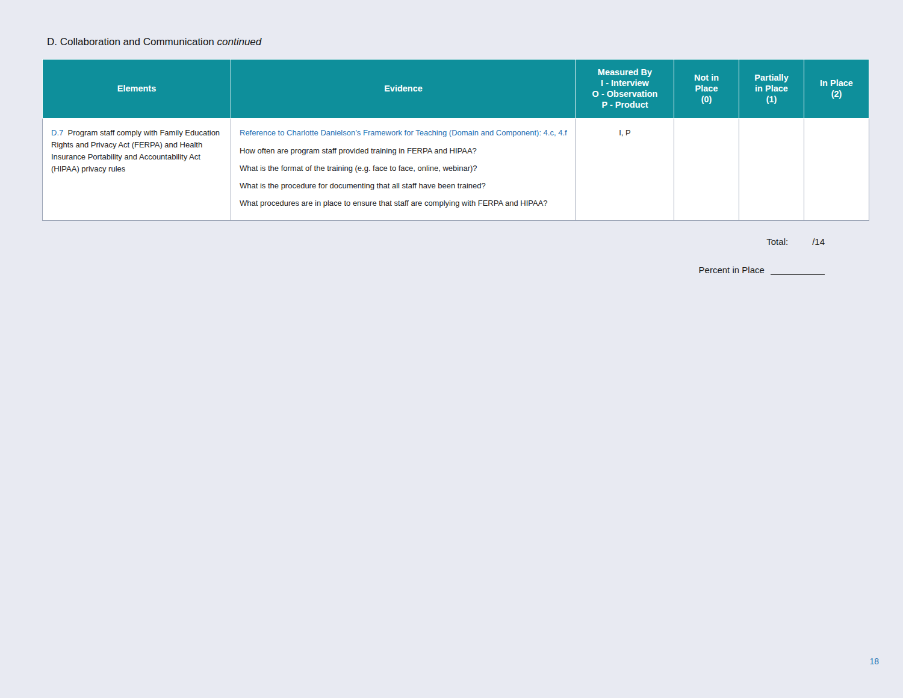D. Collaboration and Communication continued
| Elements | Evidence | Measured By I - Interview O - Observation P - Product | Not in Place (0) | Partially in Place (1) | In Place (2) |
| --- | --- | --- | --- | --- | --- |
| D.7 Program staff comply with Family Education Rights and Privacy Act (FERPA) and Health Insurance Portability and Accountability Act (HIPAA) privacy rules | Reference to Charlotte Danielson’s Framework for Teaching (Domain and Component): 4.c, 4.f How often are program staff provided training in FERPA and HIPAA? What is the format of the training (e.g. face to face, online, webinar)? What is the procedure for documenting that all staff have been trained? What procedures are in place to ensure that staff are complying with FERPA and HIPAA? | I, P | | | |
Total:/14
Percent in Place
18